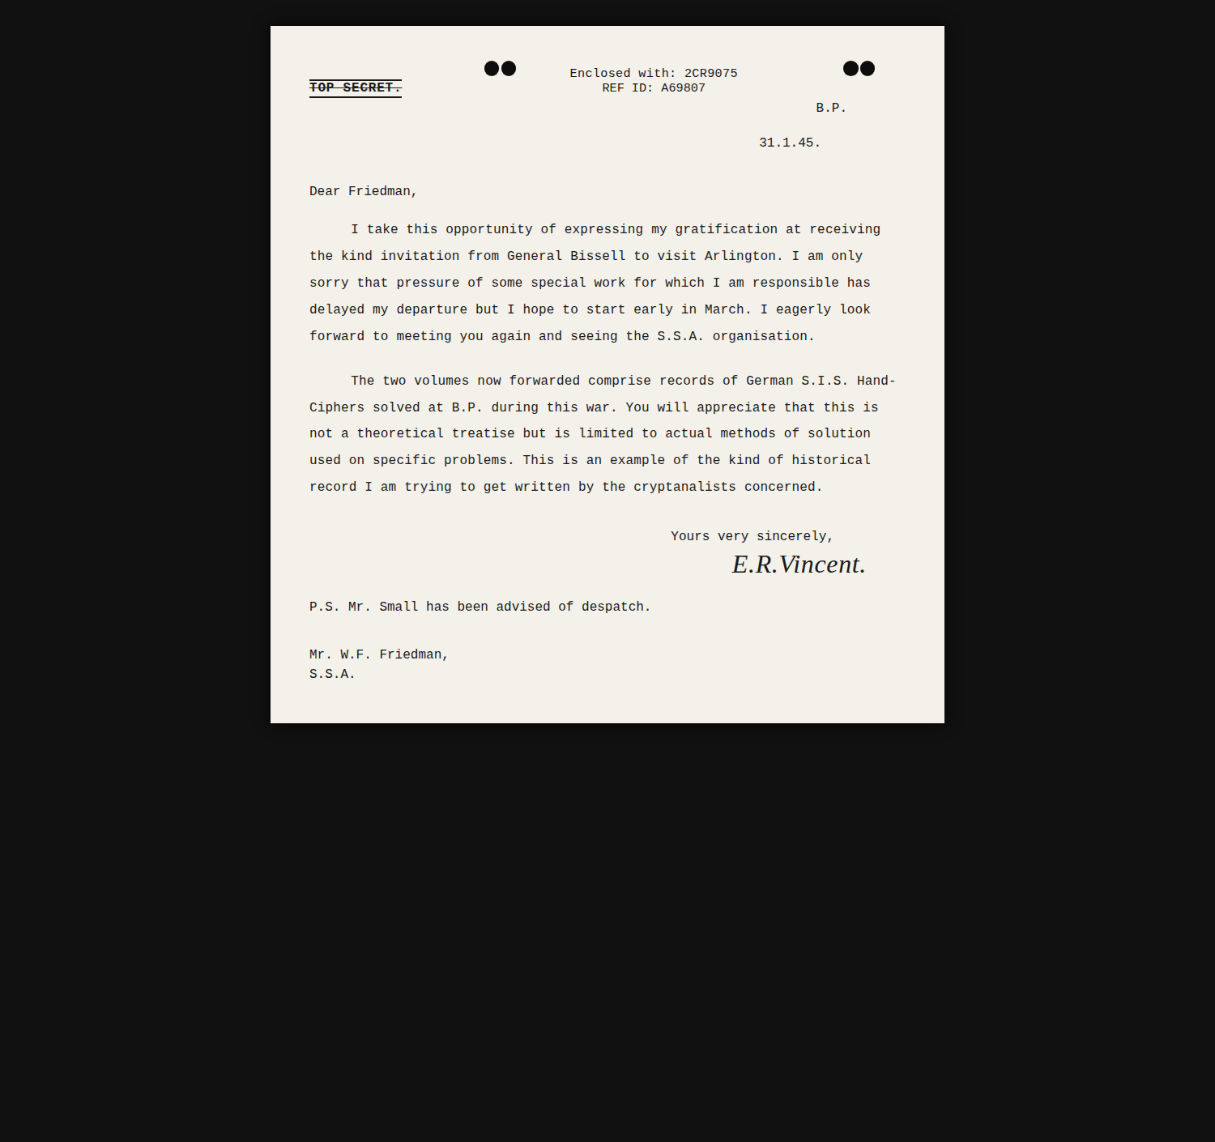TOP SECRET.
Enclosed with: 2CR9075
REF ID: A69807
B.P.
31.1.45.
Dear Friedman,
I take this opportunity of expressing my gratification at receiving the kind invitation from General Bissell to visit Arlington. I am only sorry that pressure of some special work for which I am responsible has delayed my departure but I hope to start early in March. I eagerly look forward to meeting you again and seeing the S.S.A. organisation.
The two volumes now forwarded comprise records of German S.I.S. Hand-Ciphers solved at B.P. during this war. You will appreciate that this is not a theoretical treatise but is limited to actual methods of solution used on specific problems. This is an example of the kind of historical record I am trying to get written by the cryptanalists concerned.
Yours very sincerely,
E.R.Vincent.
P.S. Mr. Small has been advised of despatch.
Mr. W.F. Friedman,
S.S.A.